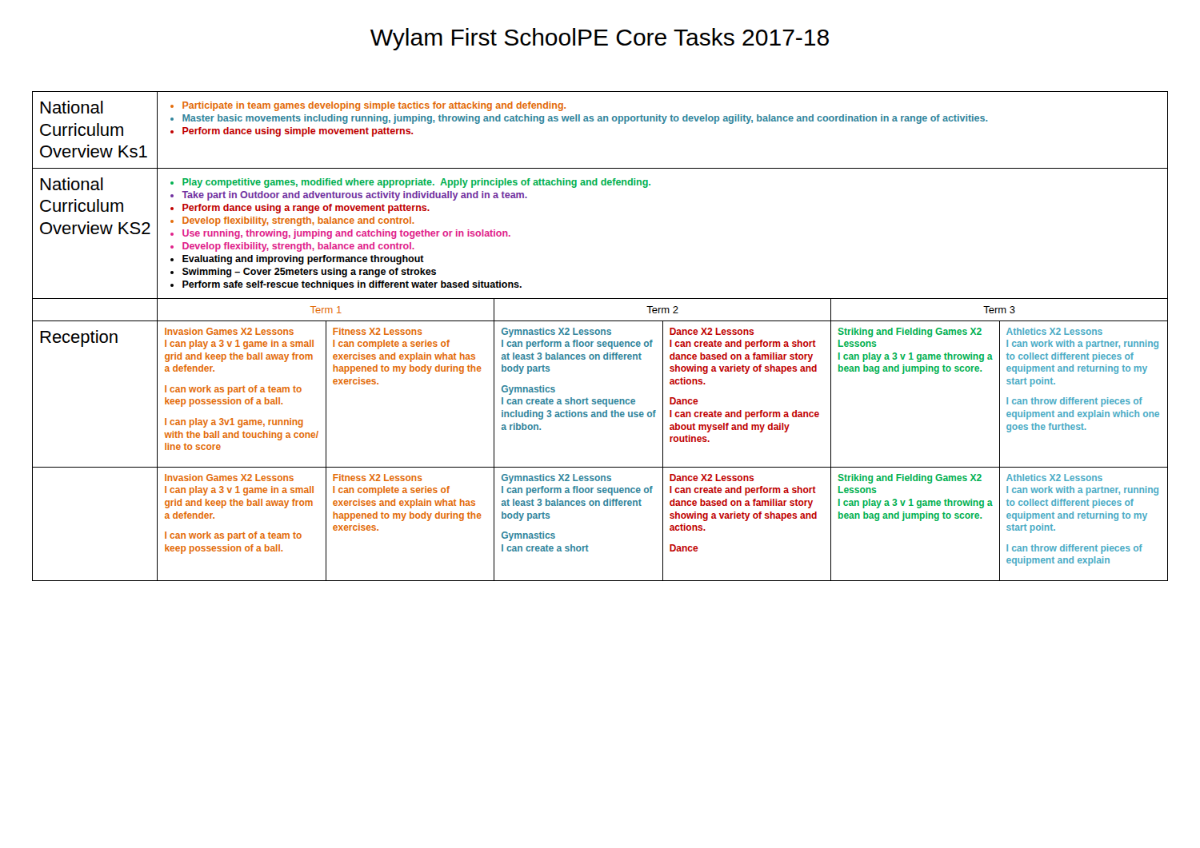Wylam First SchoolPE Core Tasks 2017-18
| National Curriculum Overview Ks1 | Participate in team games developing simple tactics for attacking and defending. Master basic movements including running, jumping, throwing and catching as well as an opportunity to develop agility, balance and coordination in a range of activities. Perform dance using simple movement patterns. |
| National Curriculum Overview KS2 | Play competitive games, modified where appropriate. Apply principles of attaching and defending. Take part in Outdoor and adventurous activity individually and in a team. Perform dance using a range of movement patterns. Develop flexibility, strength, balance and control. Use running, throwing, jumping and catching together or in isolation. Develop flexibility, strength, balance and control. Evaluating and improving performance throughout Swimming – Cover 25meters using a range of strokes Perform safe self-rescue techniques in different water based situations. |
| | Term 1 | Term 2 | Term 3 |
| Reception | Invasion Games X2 Lessons I can play a 3 v 1 game in a small grid and keep the ball away from a defender. I can work as part of a team to keep possession of a ball. I can play a 3v1 game, running with the ball and touching a cone/ line to score | Fitness X2 Lessons I can complete a series of exercises and explain what has happened to my body during the exercises. | Gymnastics X2 Lessons I can perform a floor sequence of at least 3 balances on different body parts Gymnastics I can create a short sequence including 3 actions and the use of a ribbon. | Dance X2 Lessons I can create and perform a short dance based on a familiar story showing a variety of shapes and actions. Dance I can create and perform a dance about myself and my daily routines. | Striking and Fielding Games X2 Lessons I can play a 3 v 1 game throwing a bean bag and jumping to score. | Athletics X2 Lessons I can work with a partner, running to collect different pieces of equipment and returning to my start point. I can throw different pieces of equipment and explain which one goes the furthest. |
| | Invasion Games X2 Lessons I can play a 3 v 1 game in a small grid and keep the ball away from a defender. I can work as part of a team to keep possession of a ball. | Fitness X2 Lessons I can complete a series of exercises and explain what has happened to my body during the exercises. | Gymnastics X2 Lessons I can perform a floor sequence of at least 3 balances on different body parts Gymnastics I can create a short | Dance X2 Lessons I can create and perform a short dance based on a familiar story showing a variety of shapes and actions. Dance | Striking and Fielding Games X2 Lessons I can play a 3 v 1 game throwing a bean bag and jumping to score. | Athletics X2 Lessons I can work with a partner, running to collect different pieces of equipment and returning to my start point. I can throw different pieces of equipment and explain |